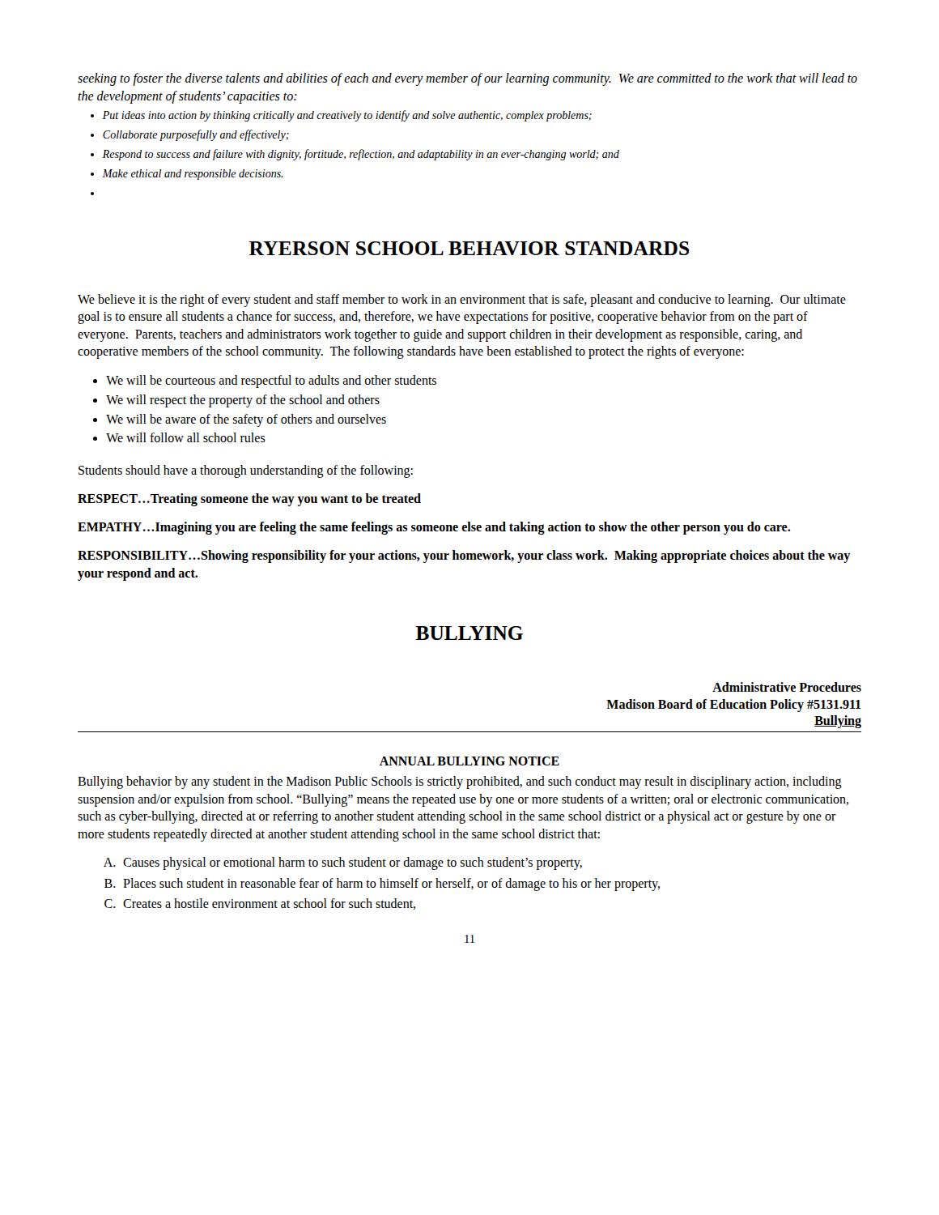seeking to foster the diverse talents and abilities of each and every member of our learning community. We are committed to the work that will lead to the development of students’ capacities to:
Put ideas into action by thinking critically and creatively to identify and solve authentic, complex problems;
Collaborate purposefully and effectively;
Respond to success and failure with dignity, fortitude, reflection, and adaptability in an ever-changing world; and
Make ethical and responsible decisions.
RYERSON SCHOOL BEHAVIOR STANDARDS
We believe it is the right of every student and staff member to work in an environment that is safe, pleasant and conducive to learning. Our ultimate goal is to ensure all students a chance for success, and, therefore, we have expectations for positive, cooperative behavior from on the part of everyone. Parents, teachers and administrators work together to guide and support children in their development as responsible, caring, and cooperative members of the school community. The following standards have been established to protect the rights of everyone:
We will be courteous and respectful to adults and other students
We will respect the property of the school and others
We will be aware of the safety of others and ourselves
We will follow all school rules
Students should have a thorough understanding of the following:
RESPECT…Treating someone the way you want to be treated
EMPATHY…Imagining you are feeling the same feelings as someone else and taking action to show the other person you do care.
RESPONSIBILITY…Showing responsibility for your actions, your homework, your class work. Making appropriate choices about the way your respond and act.
BULLYING
Administrative Procedures
Madison Board of Education Policy #5131.911
Bullying
ANNUAL BULLYING NOTICE
Bullying behavior by any student in the Madison Public Schools is strictly prohibited, and such conduct may result in disciplinary action, including suspension and/or expulsion from school. “Bullying” means the repeated use by one or more students of a written; oral or electronic communication, such as cyber-bullying, directed at or referring to another student attending school in the same school district or a physical act or gesture by one or more students repeatedly directed at another student attending school in the same school district that:
Causes physical or emotional harm to such student or damage to such student’s property,
Places such student in reasonable fear of harm to himself or herself, or of damage to his or her property,
Creates a hostile environment at school for such student,
11